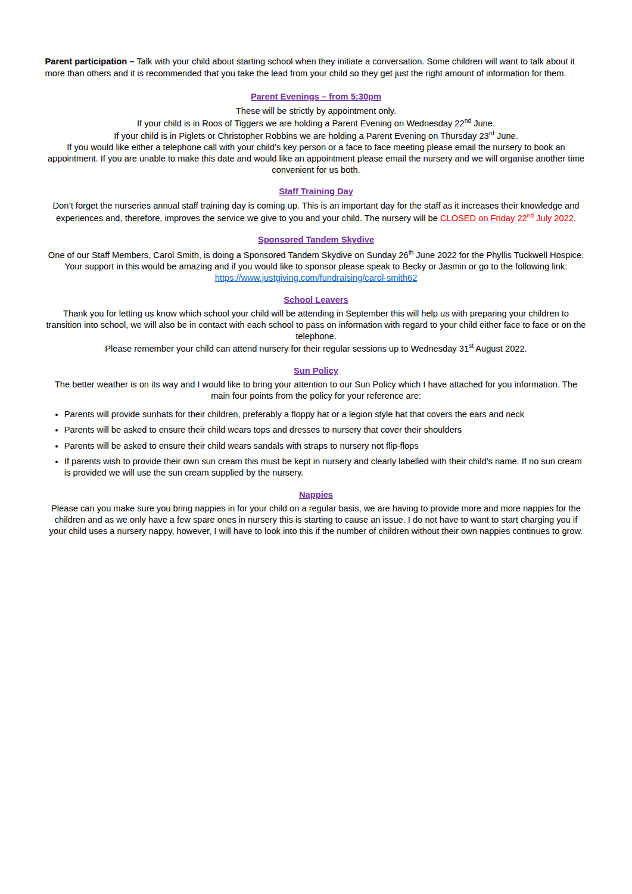Parent participation – Talk with your child about starting school when they initiate a conversation. Some children will want to talk about it more than others and it is recommended that you take the lead from your child so they get just the right amount of information for them.
Parent Evenings – from 5:30pm
These will be strictly by appointment only.
If your child is in Roos of Tiggers we are holding a Parent Evening on Wednesday 22nd June.
If your child is in Piglets or Christopher Robbins we are holding a Parent Evening on Thursday 23rd June.
If you would like either a telephone call with your child’s key person or a face to face meeting please email the nursery to book an appointment. If you are unable to make this date and would like an appointment please email the nursery and we will organise another time convenient for us both.
Staff Training Day
Don’t forget the nurseries annual staff training day is coming up. This is an important day for the staff as it increases their knowledge and experiences and, therefore, improves the service we give to you and your child. The nursery will be CLOSED on Friday 22nd July 2022.
Sponsored Tandem Skydive
One of our Staff Members, Carol Smith, is doing a Sponsored Tandem Skydive on Sunday 26th June 2022 for the Phyllis Tuckwell Hospice. Your support in this would be amazing and if you would like to sponsor please speak to Becky or Jasmin or go to the following link:
https://www.justgiving.com/fundraising/carol-smith62
School Leavers
Thank you for letting us know which school your child will be attending in September this will help us with preparing your children to transition into school, we will also be in contact with each school to pass on information with regard to your child either face to face or on the telephone.
Please remember your child can attend nursery for their regular sessions up to Wednesday 31st August 2022.
Sun Policy
The better weather is on its way and I would like to bring your attention to our Sun Policy which I have attached for you information. The main four points from the policy for your reference are:
Parents will provide sunhats for their children, preferably a floppy hat or a legion style hat that covers the ears and neck
Parents will be asked to ensure their child wears tops and dresses to nursery that cover their shoulders
Parents will be asked to ensure their child wears sandals with straps to nursery not flip-flops
If parents wish to provide their own sun cream this must be kept in nursery and clearly labelled with their child’s name. If no sun cream is provided we will use the sun cream supplied by the nursery.
Nappies
Please can you make sure you bring nappies in for your child on a regular basis, we are having to provide more and more nappies for the children and as we only have a few spare ones in nursery this is starting to cause an issue. I do not have to want to start charging you if your child uses a nursery nappy, however, I will have to look into this if the number of children without their own nappies continues to grow.